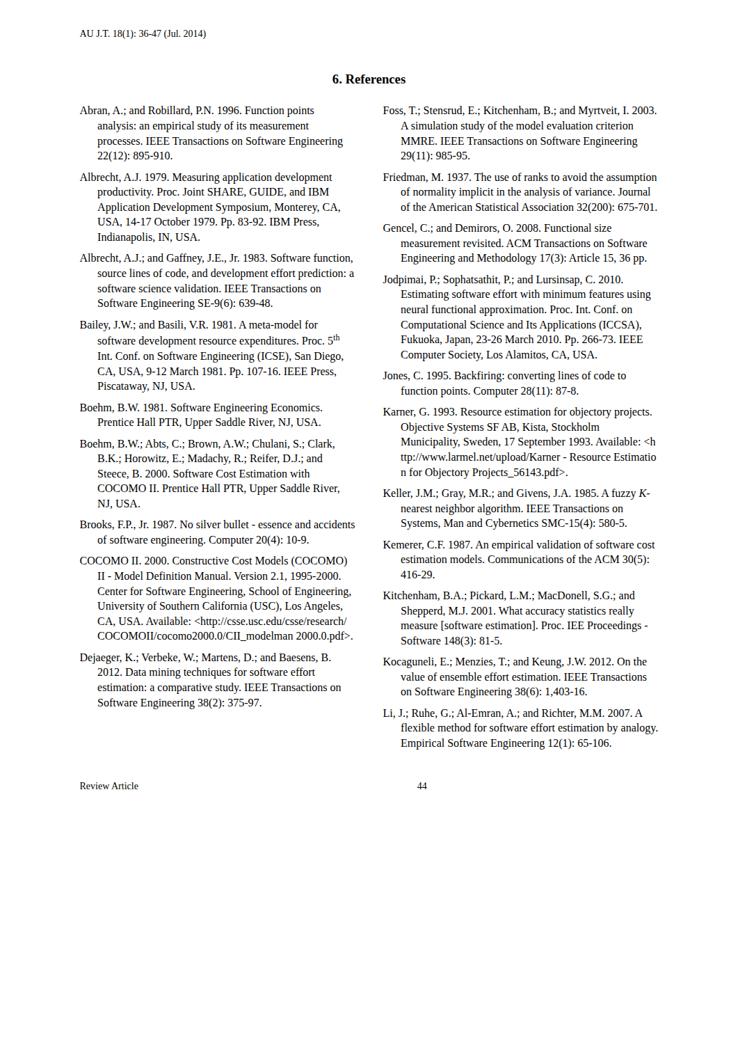AU J.T. 18(1): 36-47 (Jul. 2014)
6. References
Abran, A.; and Robillard, P.N. 1996. Function points analysis: an empirical study of its measurement processes. IEEE Transactions on Software Engineering 22(12): 895-910.
Albrecht, A.J. 1979. Measuring application development productivity. Proc. Joint SHARE, GUIDE, and IBM Application Development Symposium, Monterey, CA, USA, 14-17 October 1979. Pp. 83-92. IBM Press, Indianapolis, IN, USA.
Albrecht, A.J.; and Gaffney, J.E., Jr. 1983. Software function, source lines of code, and development effort prediction: a software science validation. IEEE Transactions on Software Engineering SE-9(6): 639-48.
Bailey, J.W.; and Basili, V.R. 1981. A meta-model for software development resource expenditures. Proc. 5th Int. Conf. on Software Engineering (ICSE), San Diego, CA, USA, 9-12 March 1981. Pp. 107-16. IEEE Press, Piscataway, NJ, USA.
Boehm, B.W. 1981. Software Engineering Economics. Prentice Hall PTR, Upper Saddle River, NJ, USA.
Boehm, B.W.; Abts, C.; Brown, A.W.; Chulani, S.; Clark, B.K.; Horowitz, E.; Madachy, R.; Reifer, D.J.; and Steece, B. 2000. Software Cost Estimation with COCOMO II. Prentice Hall PTR, Upper Saddle River, NJ, USA.
Brooks, F.P., Jr. 1987. No silver bullet - essence and accidents of software engineering. Computer 20(4): 10-9.
COCOMO II. 2000. Constructive Cost Models (COCOMO) II - Model Definition Manual. Version 2.1, 1995-2000. Center for Software Engineering, School of Engineering, University of Southern California (USC), Los Angeles, CA, USA. Available: <http://csse.usc.edu/csse/research/ COCOMOII/cocomo2000.0/CII_modelman 2000.0.pdf>.
Dejaeger, K.; Verbeke, W.; Martens, D.; and Baesens, B. 2012. Data mining techniques for software effort estimation: a comparative study. IEEE Transactions on Software Engineering 38(2): 375-97.
Foss, T.; Stensrud, E.; Kitchenham, B.; and Myrtveit, I. 2003. A simulation study of the model evaluation criterion MMRE. IEEE Transactions on Software Engineering 29(11): 985-95.
Friedman, M. 1937. The use of ranks to avoid the assumption of normality implicit in the analysis of variance. Journal of the American Statistical Association 32(200): 675-701.
Gencel, C.; and Demirors, O. 2008. Functional size measurement revisited. ACM Transactions on Software Engineering and Methodology 17(3): Article 15, 36 pp.
Jodpimai, P.; Sophatsathit, P.; and Lursinsap, C. 2010. Estimating software effort with minimum features using neural functional approximation. Proc. Int. Conf. on Computational Science and Its Applications (ICCSA), Fukuoka, Japan, 23-26 March 2010. Pp. 266-73. IEEE Computer Society, Los Alamitos, CA, USA.
Jones, C. 1995. Backfiring: converting lines of code to function points. Computer 28(11): 87-8.
Karner, G. 1993. Resource estimation for objectory projects. Objective Systems SF AB, Kista, Stockholm Municipality, Sweden, 17 September 1993. Available: <http://www.larmel.net/upload/Karner - Resource Estimation for Objectory Projects_56143.pdf>.
Keller, J.M.; Gray, M.R.; and Givens, J.A. 1985. A fuzzy K-nearest neighbor algorithm. IEEE Transactions on Systems, Man and Cybernetics SMC-15(4): 580-5.
Kemerer, C.F. 1987. An empirical validation of software cost estimation models. Communications of the ACM 30(5): 416-29.
Kitchenham, B.A.; Pickard, L.M.; MacDonell, S.G.; and Shepperd, M.J. 2001. What accuracy statistics really measure [software estimation]. Proc. IEE Proceedings - Software 148(3): 81-5.
Kocaguneli, E.; Menzies, T.; and Keung, J.W. 2012. On the value of ensemble effort estimation. IEEE Transactions on Software Engineering 38(6): 1,403-16.
Li, J.; Ruhe, G.; Al-Emran, A.; and Richter, M.M. 2007. A flexible method for software effort estimation by analogy. Empirical Software Engineering 12(1): 65-106.
Review Article 44